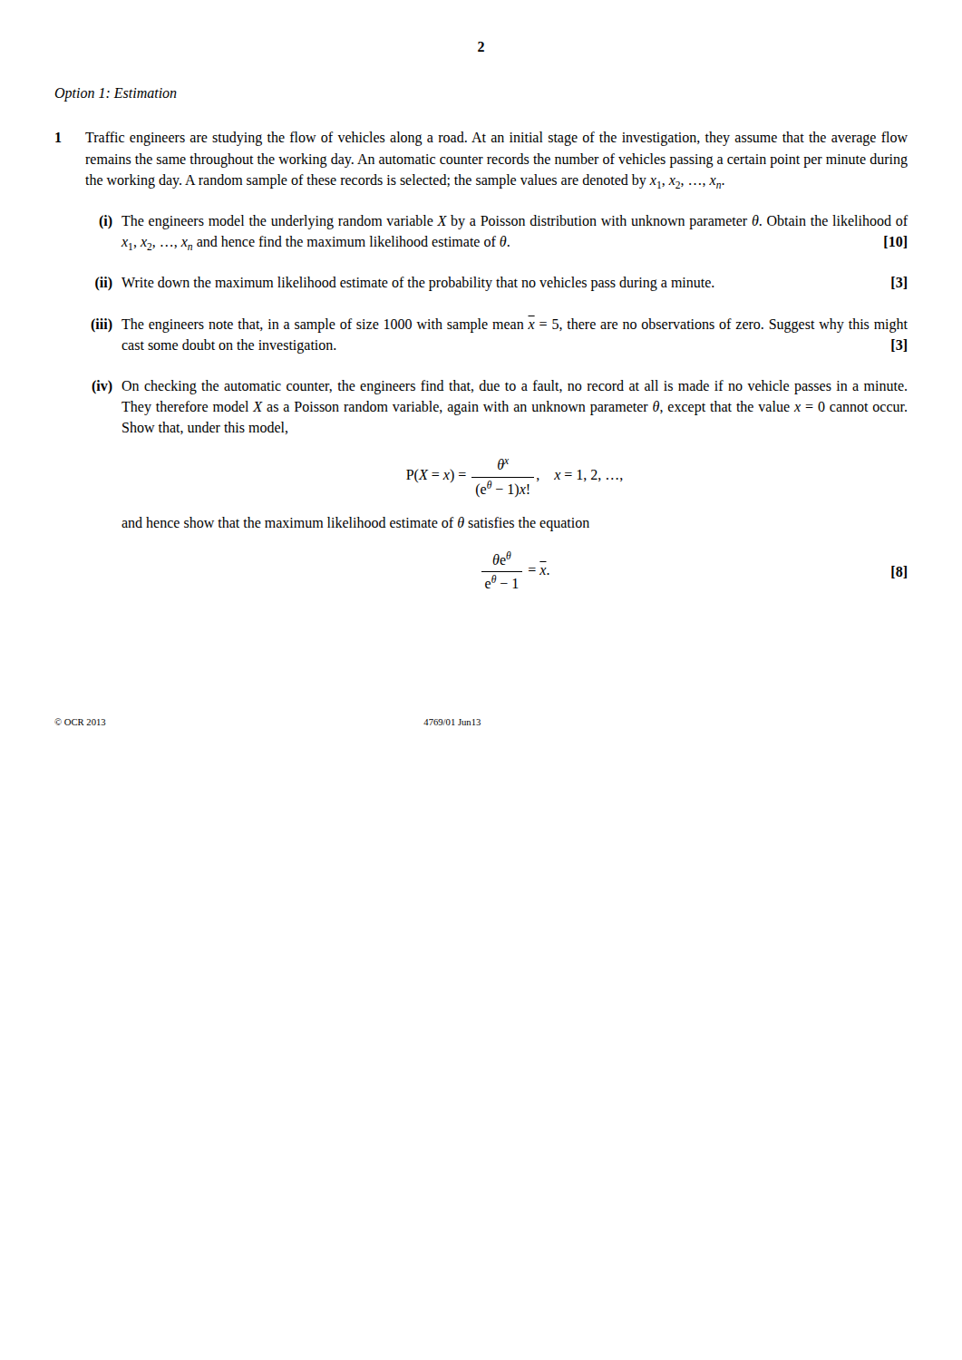2
Option 1: Estimation
1
Traffic engineers are studying the flow of vehicles along a road. At an initial stage of the investigation, they assume that the average flow remains the same throughout the working day. An automatic counter records the number of vehicles passing a certain point per minute during the working day. A random sample of these records is selected; the sample values are denoted by x1, x2, …, xn.
(i)
The engineers model the underlying random variable X by a Poisson distribution with unknown parameter θ. Obtain the likelihood of x1, x2, …, xn and hence find the maximum likelihood estimate of θ. [10]
(ii)
Write down the maximum likelihood estimate of the probability that no vehicles pass during a minute. [3]
(iii)
The engineers note that, in a sample of size 1000 with sample mean x = 5, there are no observations of zero. Suggest why this might cast some doubt on the investigation. [3]
(iv)
On checking the automatic counter, the engineers find that, due to a fault, no record at all is made if no vehicle passes in a minute. They therefore model X as a Poisson random variable, again with an unknown parameter θ, except that the value x = 0 cannot occur. Show that, under this model,
P(X = x) = θx(eθ − 1)x!, x = 1, 2, …,
and hence show that the maximum likelihood estimate of θ satisfies the equation
θeθ eθ − 1 = x. [8]
© OCR 2013
4769/01 Jun13